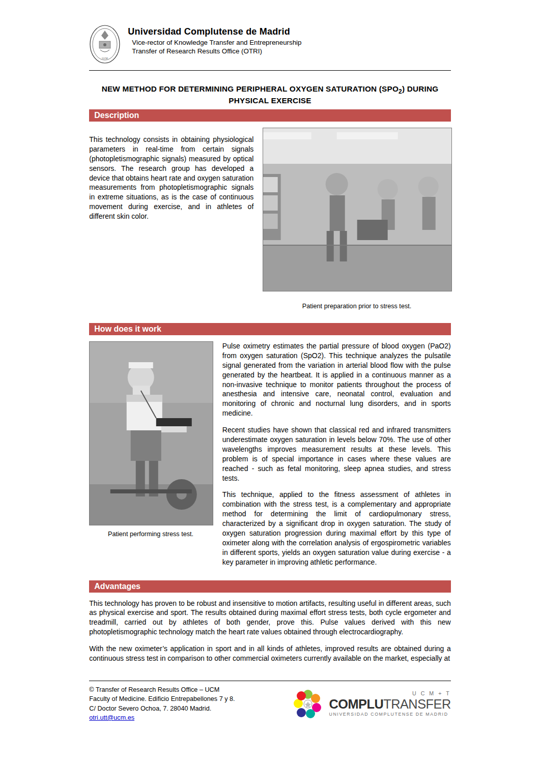UCM
Universidad Complutense de Madrid
Vice-rector of Knowledge Transfer and Entrepreneurship
Transfer of Research Results Office (OTRI)
NEW METHOD FOR DETERMINING PERIPHERAL OXYGEN SATURATION (SPO2) DURING PHYSICAL EXERCISE
Description
This technology consists in obtaining physiological parameters in real-time from certain signals (photopletismographic signals) measured by optical sensors. The research group has developed a device that obtains heart rate and oxygen saturation measurements from photopletismographic signals in extreme situations, as is the case of continuous movement during exercise, and in athletes of different skin color.
Patient preparation prior to stress test.
How does it work
Patient performing stress test.
Pulse oximetry estimates the partial pressure of blood oxygen (PaO2) from oxygen saturation (SpO2). This technique analyzes the pulsatile signal generated from the variation in arterial blood flow with the pulse generated by the heartbeat. It is applied in a continuous manner as a non-invasive technique to monitor patients throughout the process of anesthesia and intensive care, neonatal control, evaluation and monitoring of chronic and nocturnal lung disorders, and in sports medicine.
Recent studies have shown that classical red and infrared transmitters underestimate oxygen saturation in levels below 70%. The use of other wavelengths improves measurement results at these levels. This problem is of special importance in cases where these values are reached - such as fetal monitoring, sleep apnea studies, and stress tests.
This technique, applied to the fitness assessment of athletes in combination with the stress test, is a complementary and appropriate method for determining the limit of cardiopulmonary stress, characterized by a significant drop in oxygen saturation. The study of oxygen saturation progression during maximal effort by this type of oximeter along with the correlation analysis of ergospirometric variables in different sports, yields an oxygen saturation value during exercise - a key parameter in improving athletic performance.
Advantages
This technology has proven to be robust and insensitive to motion artifacts, resulting useful in different areas, such as physical exercise and sport. The results obtained during maximal effort stress tests, both cycle ergometer and treadmill, carried out by athletes of both gender, prove this. Pulse values derived with this new photopletismographic technology match the heart rate values obtained through electrocardiography.
With the new oximeter’s application in sport and in all kinds of athletes, improved results are obtained during a continuous stress test in comparison to other commercial oximeters currently available on the market, especially at
© Transfer of Research Results Office – UCM
Faculty of Medicine. Edificio Entrepabellones 7 y 8.
C/ Doctor Severo Ochoa, 7. 28040 Madrid.
otri.utt@ucm.es
U C M + T
COMPLUTRANSFER
UNIVERSIDAD COMPLUTENSE DE MADRID